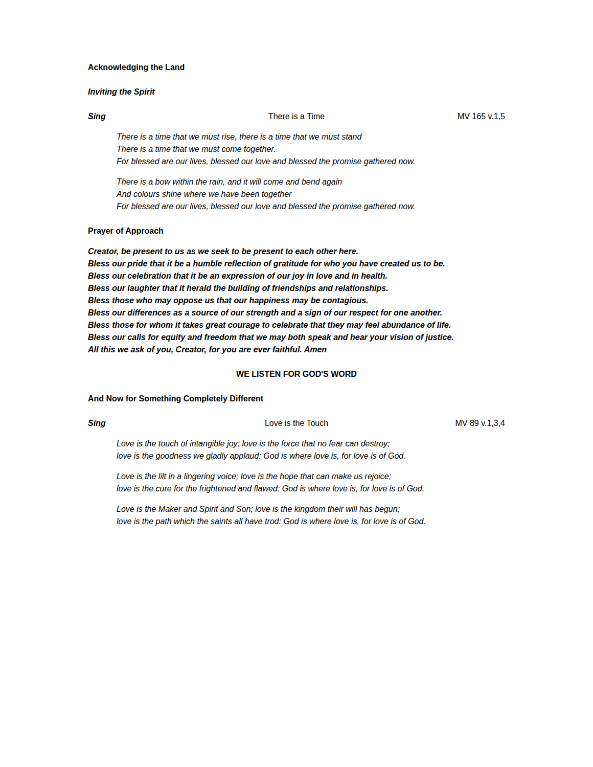Acknowledging the Land
Inviting the Spirit
Sing There is a Time MV 165 v.1,5
There is a time that we must rise, there is a time that we must stand
There is a time that we must come together.
For blessed are our lives, blessed our love and blessed the promise gathered now.
There is a bow within the rain, and it will come and bend again
And colours shine where we have been together
For blessed are our lives, blessed our love and blessed the promise gathered now.
Prayer of Approach
Creator, be present to us as we seek to be present to each other here.
Bless our pride that it be a humble reflection of gratitude for who you have created us to be.
Bless our celebration that it be an expression of our joy in love and in health.
Bless our laughter that it herald the building of friendships and relationships.
Bless those who may oppose us that our happiness may be contagious.
Bless our differences as a source of our strength and a sign of our respect for one another.
Bless those for whom it takes great courage to celebrate that they may feel abundance of life.
Bless our calls for equity and freedom that we may both speak and hear your vision of justice.
All this we ask of you, Creator, for you are ever faithful. Amen
WE LISTEN FOR GOD'S WORD
And Now for Something Completely Different
Sing Love is the Touch MV 89 v.1,3,4
Love is the touch of intangible joy; love is the force that no fear can destroy;
love is the goodness we gladly applaud: God is where love is, for love is of God.
Love is the lilt in a lingering voice; love is the hope that can make us rejoice;
love is the cure for the frightened and flawed: God is where love is, for love is of God.
Love is the Maker and Spirit and Son; love is the kingdom their will has begun;
love is the path which the saints all have trod: God is where love is, for love is of God.